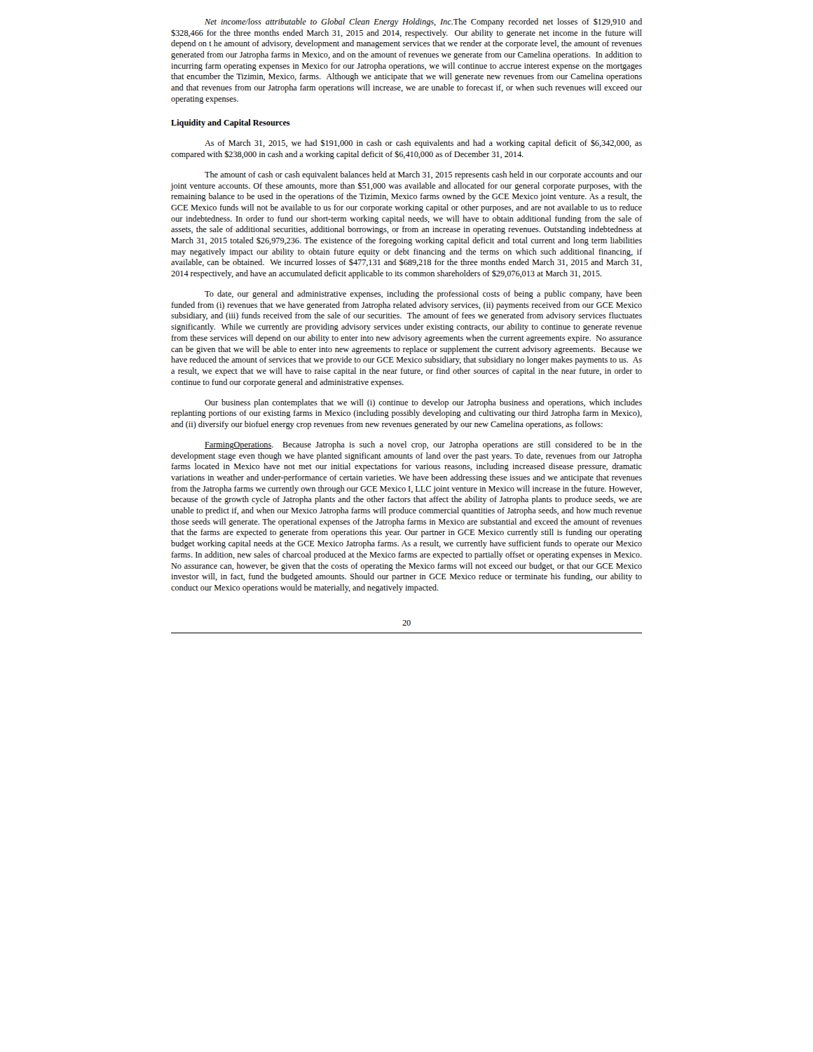Net income/loss attributable to Global Clean Energy Holdings, Inc. The Company recorded net losses of $129,910 and $328,466 for the three months ended March 31, 2015 and 2014, respectively. Our ability to generate net income in the future will depend on t he amount of advisory, development and management services that we render at the corporate level, the amount of revenues generated from our Jatropha farms in Mexico, and on the amount of revenues we generate from our Camelina operations. In addition to incurring farm operating expenses in Mexico for our Jatropha operations, we will continue to accrue interest expense on the mortgages that encumber the Tizimin, Mexico, farms. Although we anticipate that we will generate new revenues from our Camelina operations and that revenues from our Jatropha farm operations will increase, we are unable to forecast if, or when such revenues will exceed our operating expenses.
Liquidity and Capital Resources
As of March 31, 2015, we had $191,000 in cash or cash equivalents and had a working capital deficit of $6,342,000, as compared with $238,000 in cash and a working capital deficit of $6,410,000 as of December 31, 2014.
The amount of cash or cash equivalent balances held at March 31, 2015 represents cash held in our corporate accounts and our joint venture accounts. Of these amounts, more than $51,000 was available and allocated for our general corporate purposes, with the remaining balance to be used in the operations of the Tizimin, Mexico farms owned by the GCE Mexico joint venture. As a result, the GCE Mexico funds will not be available to us for our corporate working capital or other purposes, and are not available to us to reduce our indebtedness. In order to fund our short-term working capital needs, we will have to obtain additional funding from the sale of assets, the sale of additional securities, additional borrowings, or from an increase in operating revenues. Outstanding indebtedness at March 31, 2015 totaled $26,979,236. The existence of the foregoing working capital deficit and total current and long term liabilities may negatively impact our ability to obtain future equity or debt financing and the terms on which such additional financing, if available, can be obtained. We incurred losses of $477,131 and $689,218 for the three months ended March 31, 2015 and March 31, 2014 respectively, and have an accumulated deficit applicable to its common shareholders of $29,076,013 at March 31, 2015.
To date, our general and administrative expenses, including the professional costs of being a public company, have been funded from (i) revenues that we have generated from Jatropha related advisory services, (ii) payments received from our GCE Mexico subsidiary, and (iii) funds received from the sale of our securities. The amount of fees we generated from advisory services fluctuates significantly. While we currently are providing advisory services under existing contracts, our ability to continue to generate revenue from these services will depend on our ability to enter into new advisory agreements when the current agreements expire. No assurance can be given that we will be able to enter into new agreements to replace or supplement the current advisory agreements. Because we have reduced the amount of services that we provide to our GCE Mexico subsidiary, that subsidiary no longer makes payments to us. As a result, we expect that we will have to raise capital in the near future, or find other sources of capital in the near future, in order to continue to fund our corporate general and administrative expenses.
Our business plan contemplates that we will (i) continue to develop our Jatropha business and operations, which includes replanting portions of our existing farms in Mexico (including possibly developing and cultivating our third Jatropha farm in Mexico), and (ii) diversify our biofuel energy crop revenues from new revenues generated by our new Camelina operations, as follows:
FarmingOperations. Because Jatropha is such a novel crop, our Jatropha operations are still considered to be in the development stage even though we have planted significant amounts of land over the past years. To date, revenues from our Jatropha farms located in Mexico have not met our initial expectations for various reasons, including increased disease pressure, dramatic variations in weather and under-performance of certain varieties. We have been addressing these issues and we anticipate that revenues from the Jatropha farms we currently own through our GCE Mexico I, LLC joint venture in Mexico will increase in the future. However, because of the growth cycle of Jatropha plants and the other factors that affect the ability of Jatropha plants to produce seeds, we are unable to predict if, and when our Mexico Jatropha farms will produce commercial quantities of Jatropha seeds, and how much revenue those seeds will generate. The operational expenses of the Jatropha farms in Mexico are substantial and exceed the amount of revenues that the farms are expected to generate from operations this year. Our partner in GCE Mexico currently still is funding our operating budget working capital needs at the GCE Mexico Jatropha farms. As a result, we currently have sufficient funds to operate our Mexico farms. In addition, new sales of charcoal produced at the Mexico farms are expected to partially offset or operating expenses in Mexico. No assurance can, however, be given that the costs of operating the Mexico farms will not exceed our budget, or that our GCE Mexico investor will, in fact, fund the budgeted amounts. Should our partner in GCE Mexico reduce or terminate his funding, our ability to conduct our Mexico operations would be materially, and negatively impacted.
20